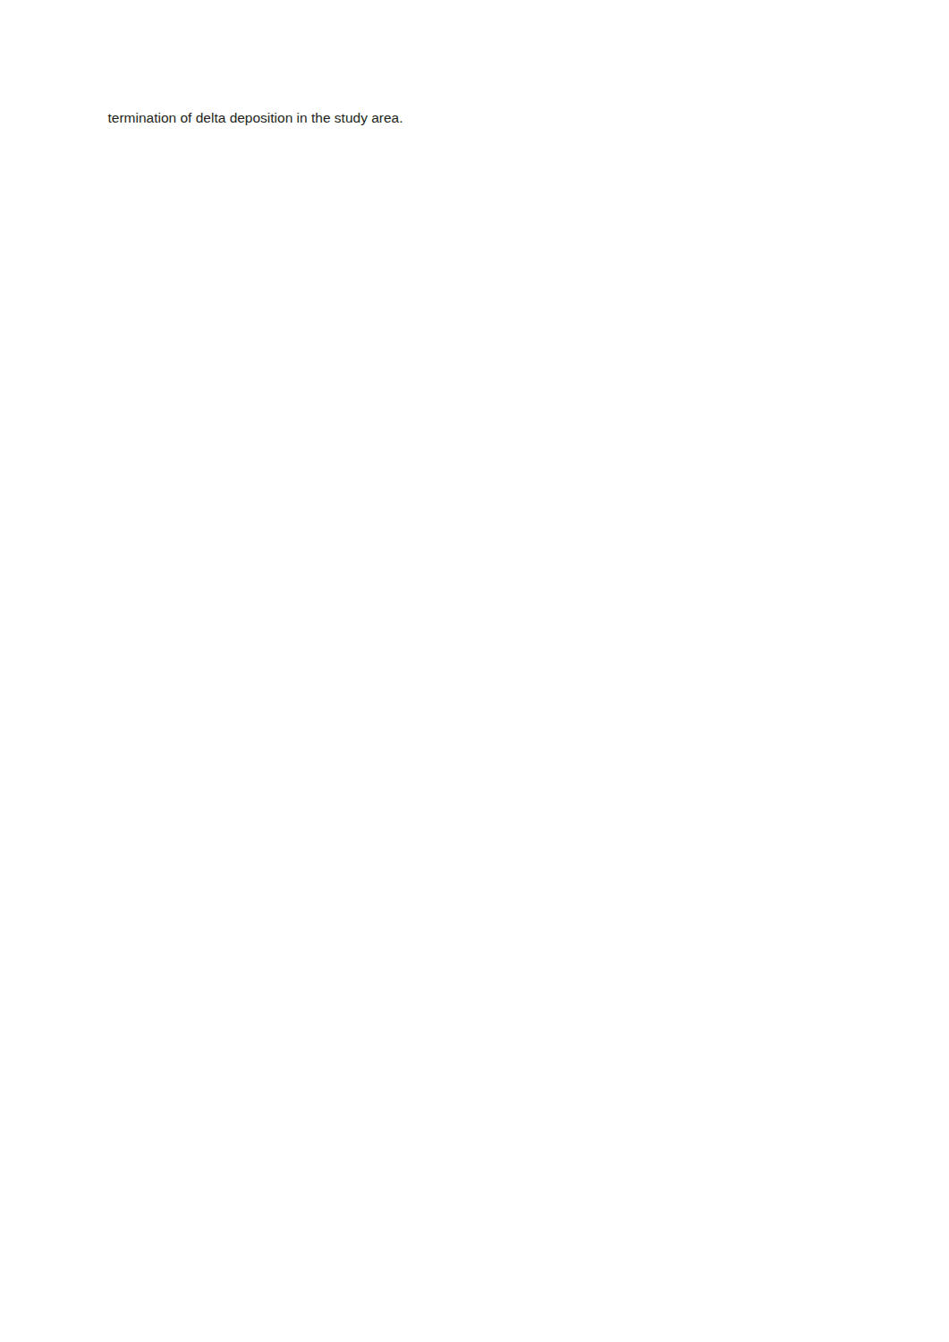termination of delta deposition in the study area.